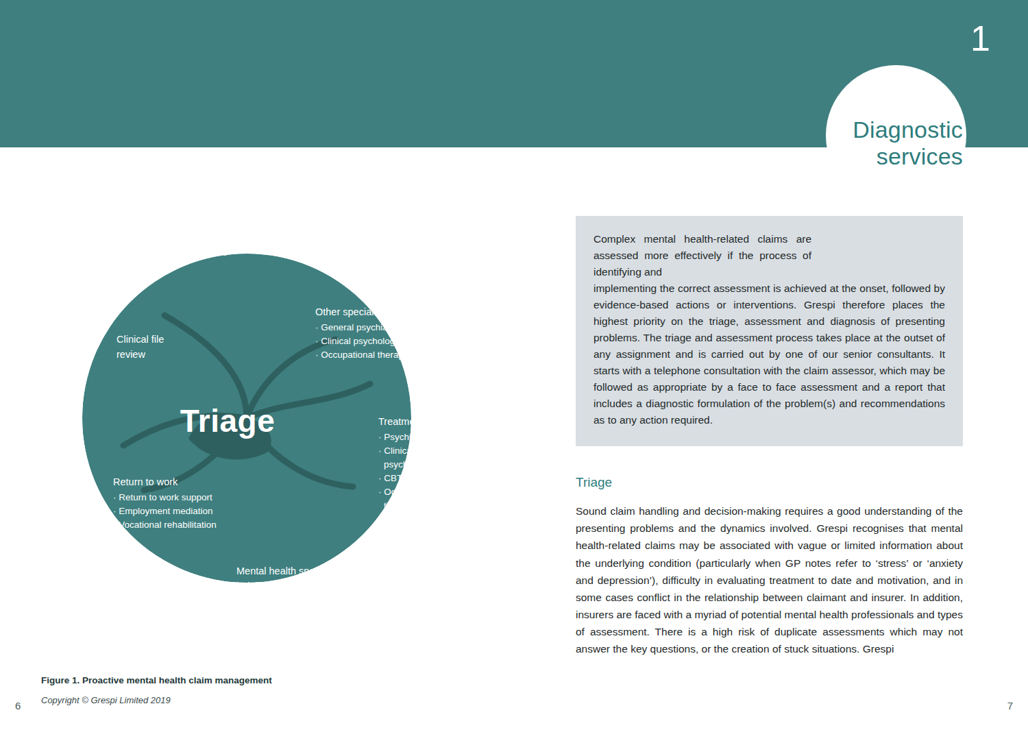1
Diagnostic
services
Psychiatric IME Other specialist assessment · General psychiatric assessment · Clinical psychology · Occupational therapy Clinical file review Triage Treatment · Psychiatry · Clinical psychology · CBT · Occupational therapy · Mediation · Psychotherapy · Counselling Return to work · Return to work support · Employment mediation · Vocational rehabilitation Mental health specialist helpline for claims assessors
Figure 1. Proactive mental health claim management
Copyright © Grespi Limited 2019
6
Complex mental health-related claims are assessed more effectively if the process of identifying and implementing the correct assessment is achieved at the onset, followed by evidence-based actions or interventions. Grespi therefore places the highest priority on the triage, assessment and diagnosis of presenting problems. The triage and assessment process takes place at the outset of any assignment and is carried out by one of our senior consultants. It starts with a telephone consultation with the claim assessor, which may be followed as appropriate by a face to face assessment and a report that includes a diagnostic formulation of the problem(s) and recommendations as to any action required.
Triage
Sound claim handling and decision-making requires a good understanding of the presenting problems and the dynamics involved. Grespi recognises that mental health-related claims may be associated with vague or limited information about the underlying condition (particularly when GP notes refer to ‘stress’ or ‘anxiety and depression’), difficulty in evaluating treatment to date and motivation, and in some cases conflict in the relationship between claimant and insurer. In addition, insurers are faced with a myriad of potential mental health professionals and types of assessment. There is a high risk of duplicate assessments which may not answer the key questions, or the creation of stuck situations. Grespi
7